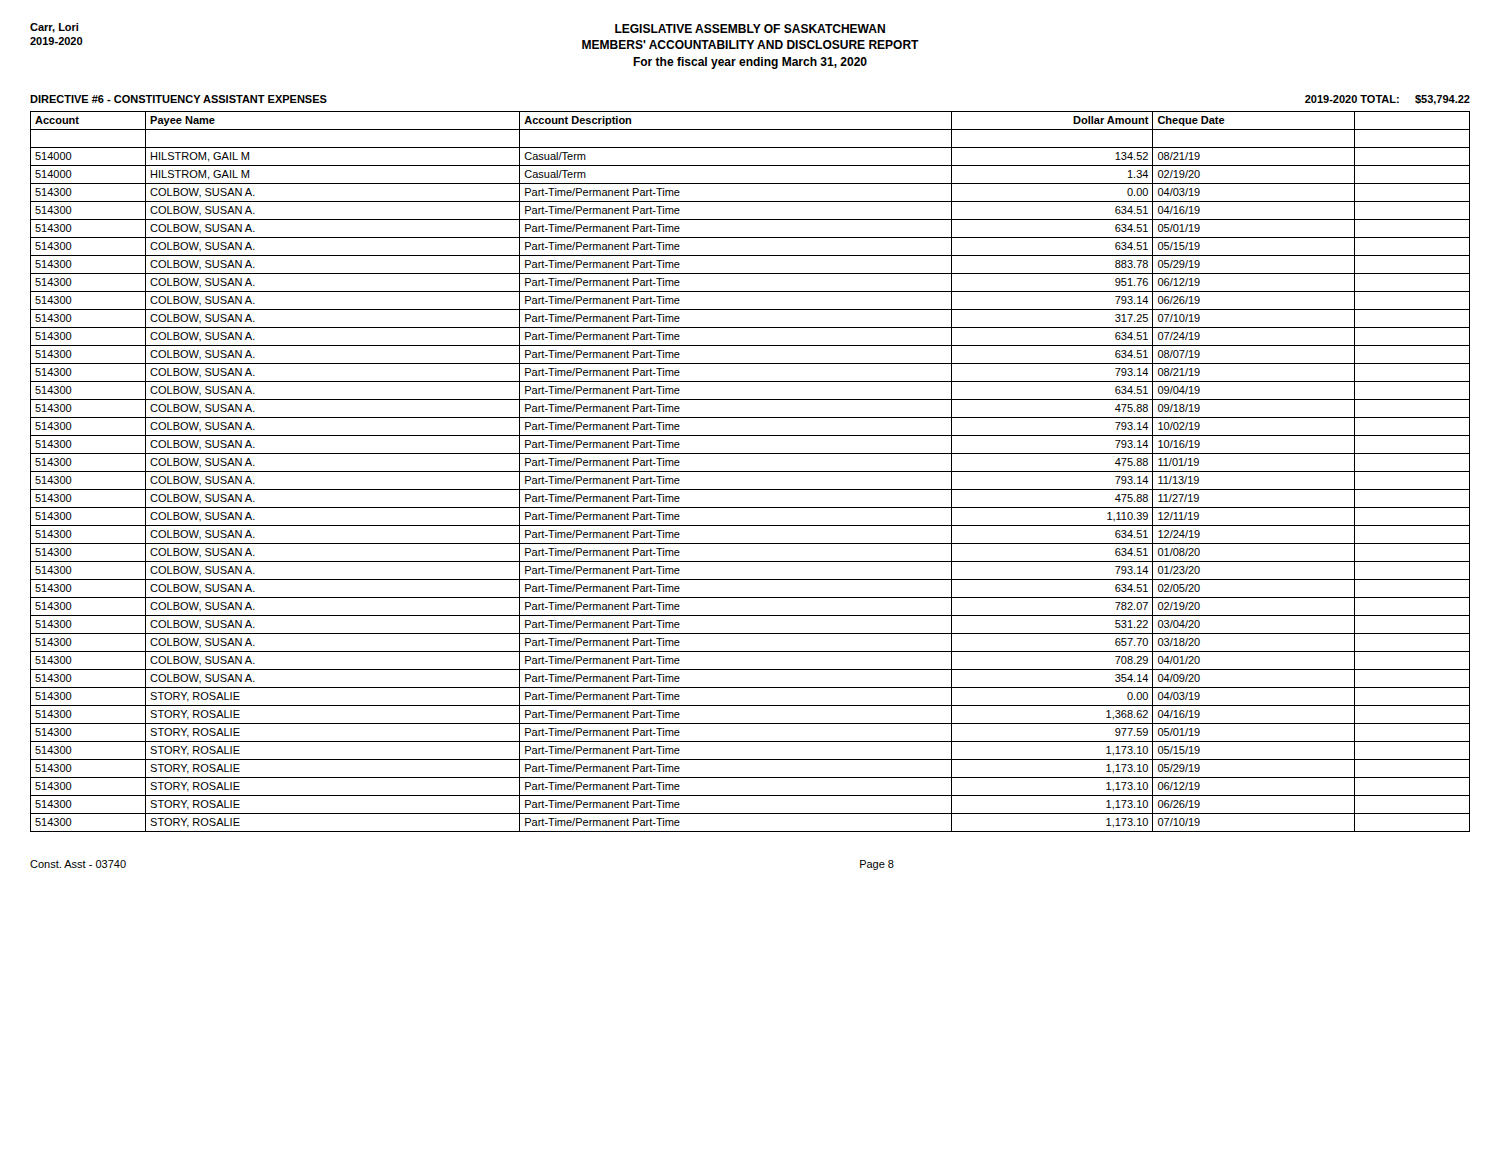Carr, Lori
2019-2020
LEGISLATIVE ASSEMBLY OF SASKATCHEWAN
MEMBERS' ACCOUNTABILITY AND DISCLOSURE REPORT
For the fiscal year ending March 31, 2020
DIRECTIVE #6 - CONSTITUENCY ASSISTANT EXPENSES 2019-2020 TOTAL: $53,794.22
| Account | Payee Name | Account Description | Dollar Amount | Cheque Date | |
| --- | --- | --- | --- | --- | --- |
| 514000 | HILSTROM, GAIL M | Casual/Term | 134.52 | 08/21/19 | |
| 514000 | HILSTROM, GAIL M | Casual/Term | 1.34 | 02/19/20 | |
| 514300 | COLBOW, SUSAN A. | Part-Time/Permanent Part-Time | 0.00 | 04/03/19 | |
| 514300 | COLBOW, SUSAN A. | Part-Time/Permanent Part-Time | 634.51 | 04/16/19 | |
| 514300 | COLBOW, SUSAN A. | Part-Time/Permanent Part-Time | 634.51 | 05/01/19 | |
| 514300 | COLBOW, SUSAN A. | Part-Time/Permanent Part-Time | 634.51 | 05/15/19 | |
| 514300 | COLBOW, SUSAN A. | Part-Time/Permanent Part-Time | 883.78 | 05/29/19 | |
| 514300 | COLBOW, SUSAN A. | Part-Time/Permanent Part-Time | 951.76 | 06/12/19 | |
| 514300 | COLBOW, SUSAN A. | Part-Time/Permanent Part-Time | 793.14 | 06/26/19 | |
| 514300 | COLBOW, SUSAN A. | Part-Time/Permanent Part-Time | 317.25 | 07/10/19 | |
| 514300 | COLBOW, SUSAN A. | Part-Time/Permanent Part-Time | 634.51 | 07/24/19 | |
| 514300 | COLBOW, SUSAN A. | Part-Time/Permanent Part-Time | 634.51 | 08/07/19 | |
| 514300 | COLBOW, SUSAN A. | Part-Time/Permanent Part-Time | 793.14 | 08/21/19 | |
| 514300 | COLBOW, SUSAN A. | Part-Time/Permanent Part-Time | 634.51 | 09/04/19 | |
| 514300 | COLBOW, SUSAN A. | Part-Time/Permanent Part-Time | 475.88 | 09/18/19 | |
| 514300 | COLBOW, SUSAN A. | Part-Time/Permanent Part-Time | 793.14 | 10/02/19 | |
| 514300 | COLBOW, SUSAN A. | Part-Time/Permanent Part-Time | 793.14 | 10/16/19 | |
| 514300 | COLBOW, SUSAN A. | Part-Time/Permanent Part-Time | 475.88 | 11/01/19 | |
| 514300 | COLBOW, SUSAN A. | Part-Time/Permanent Part-Time | 793.14 | 11/13/19 | |
| 514300 | COLBOW, SUSAN A. | Part-Time/Permanent Part-Time | 475.88 | 11/27/19 | |
| 514300 | COLBOW, SUSAN A. | Part-Time/Permanent Part-Time | 1,110.39 | 12/11/19 | |
| 514300 | COLBOW, SUSAN A. | Part-Time/Permanent Part-Time | 634.51 | 12/24/19 | |
| 514300 | COLBOW, SUSAN A. | Part-Time/Permanent Part-Time | 634.51 | 01/08/20 | |
| 514300 | COLBOW, SUSAN A. | Part-Time/Permanent Part-Time | 793.14 | 01/23/20 | |
| 514300 | COLBOW, SUSAN A. | Part-Time/Permanent Part-Time | 634.51 | 02/05/20 | |
| 514300 | COLBOW, SUSAN A. | Part-Time/Permanent Part-Time | 782.07 | 02/19/20 | |
| 514300 | COLBOW, SUSAN A. | Part-Time/Permanent Part-Time | 531.22 | 03/04/20 | |
| 514300 | COLBOW, SUSAN A. | Part-Time/Permanent Part-Time | 657.70 | 03/18/20 | |
| 514300 | COLBOW, SUSAN A. | Part-Time/Permanent Part-Time | 708.29 | 04/01/20 | |
| 514300 | COLBOW, SUSAN A. | Part-Time/Permanent Part-Time | 354.14 | 04/09/20 | |
| 514300 | STORY, ROSALIE | Part-Time/Permanent Part-Time | 0.00 | 04/03/19 | |
| 514300 | STORY, ROSALIE | Part-Time/Permanent Part-Time | 1,368.62 | 04/16/19 | |
| 514300 | STORY, ROSALIE | Part-Time/Permanent Part-Time | 977.59 | 05/01/19 | |
| 514300 | STORY, ROSALIE | Part-Time/Permanent Part-Time | 1,173.10 | 05/15/19 | |
| 514300 | STORY, ROSALIE | Part-Time/Permanent Part-Time | 1,173.10 | 05/29/19 | |
| 514300 | STORY, ROSALIE | Part-Time/Permanent Part-Time | 1,173.10 | 06/12/19 | |
| 514300 | STORY, ROSALIE | Part-Time/Permanent Part-Time | 1,173.10 | 06/26/19 | |
| 514300 | STORY, ROSALIE | Part-Time/Permanent Part-Time | 1,173.10 | 07/10/19 | |
Const. Asst - 03740 Page 8